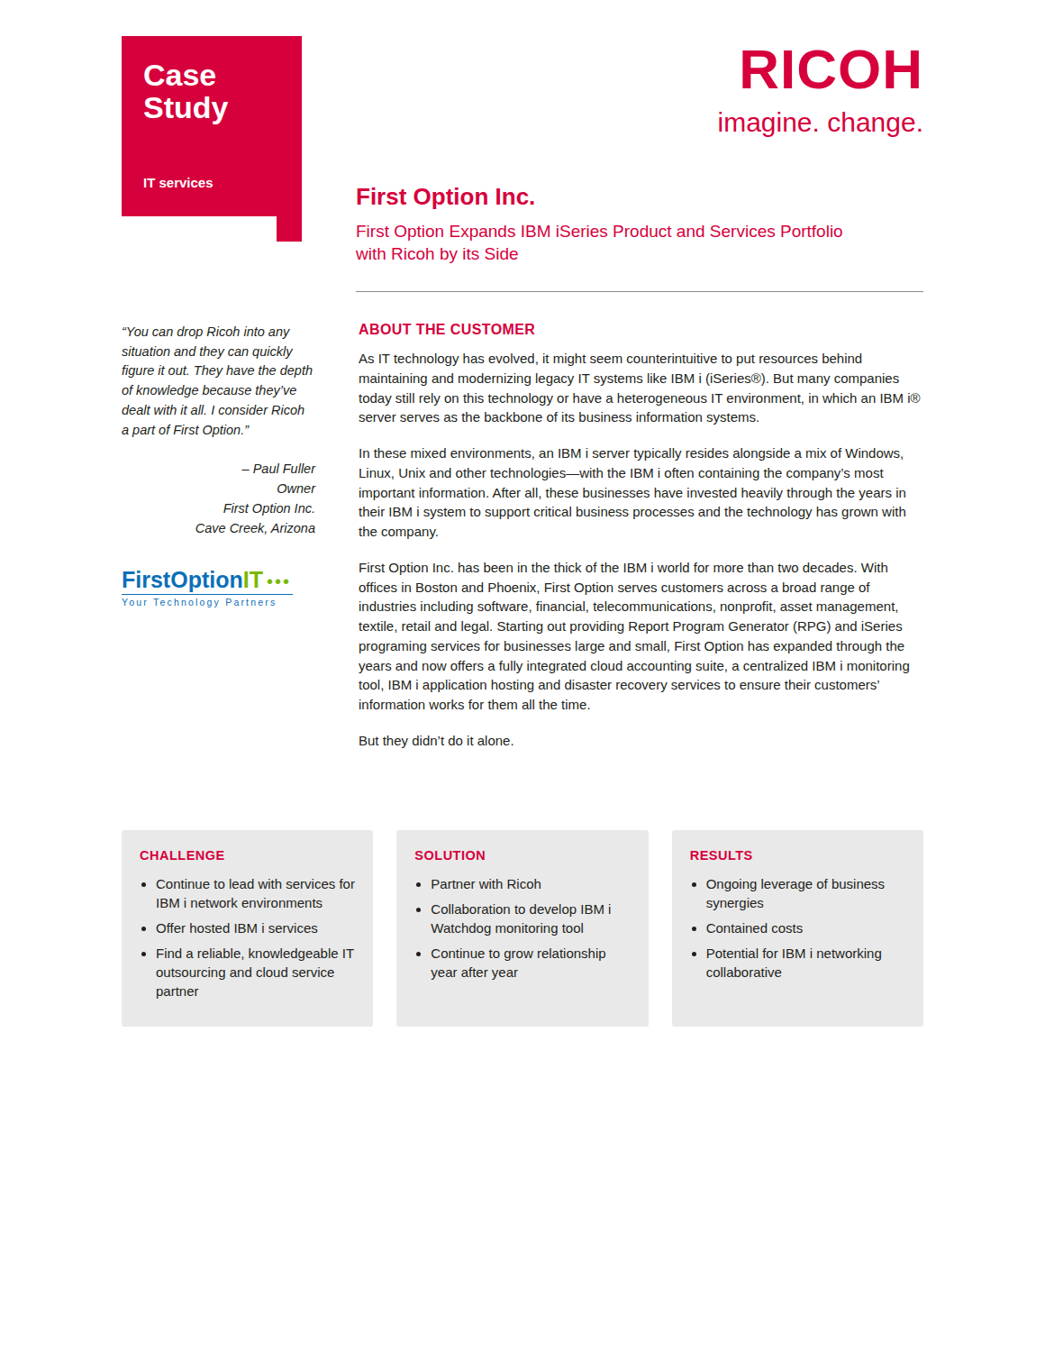Case
Study
IT services
RICOH
imagine. change.
First Option Inc.
First Option Expands IBM iSeries Product and Services Portfolio
with Ricoh by its Side
“You can drop Ricoh into any situation and they can quickly figure it out. They have the depth of knowledge because they’ve dealt with it all. I consider Ricoh a part of First Option.”
– Paul Fuller
Owner
First Option Inc.
Cave Creek, Arizona
First Option IT ••• Your Technology Partners
About the customer
As IT technology has evolved, it might seem counterintuitive to put resources behind maintaining and modernizing legacy IT systems like IBM i (iSeries®). But many companies today still rely on this technology or have a heterogeneous IT environment, in which an IBM i® server serves as the backbone of its business information systems.
In these mixed environments, an IBM i server typically resides alongside a mix of Windows, Linux, Unix and other technologies—with the IBM i often containing the company’s most important information. After all, these businesses have invested heavily through the years in their IBM i system to support critical business processes and the technology has grown with the company.
First Option Inc. has been in the thick of the IBM i world for more than two decades. With offices in Boston and Phoenix, First Option serves customers across a broad range of industries including software, financial, telecommunications, nonprofit, asset management, textile, retail and legal. Starting out providing Report Program Generator (RPG) and iSeries programing services for businesses large and small, First Option has expanded through the years and now offers a fully integrated cloud accounting suite, a centralized IBM i monitoring tool, IBM i application hosting and disaster recovery services to ensure their customers’ information works for them all the time.
But they didn’t do it alone.
Challenge
Continue to lead with services for IBM i network environments
Offer hosted IBM i services
Find a reliable, knowledgeable IT outsourcing and cloud service partner
Solution
Partner with Ricoh
Collaboration to develop IBM i Watchdog monitoring tool
Continue to grow relationship year after year
Results
Ongoing leverage of business synergies
Contained costs
Potential for IBM i networking collaborative